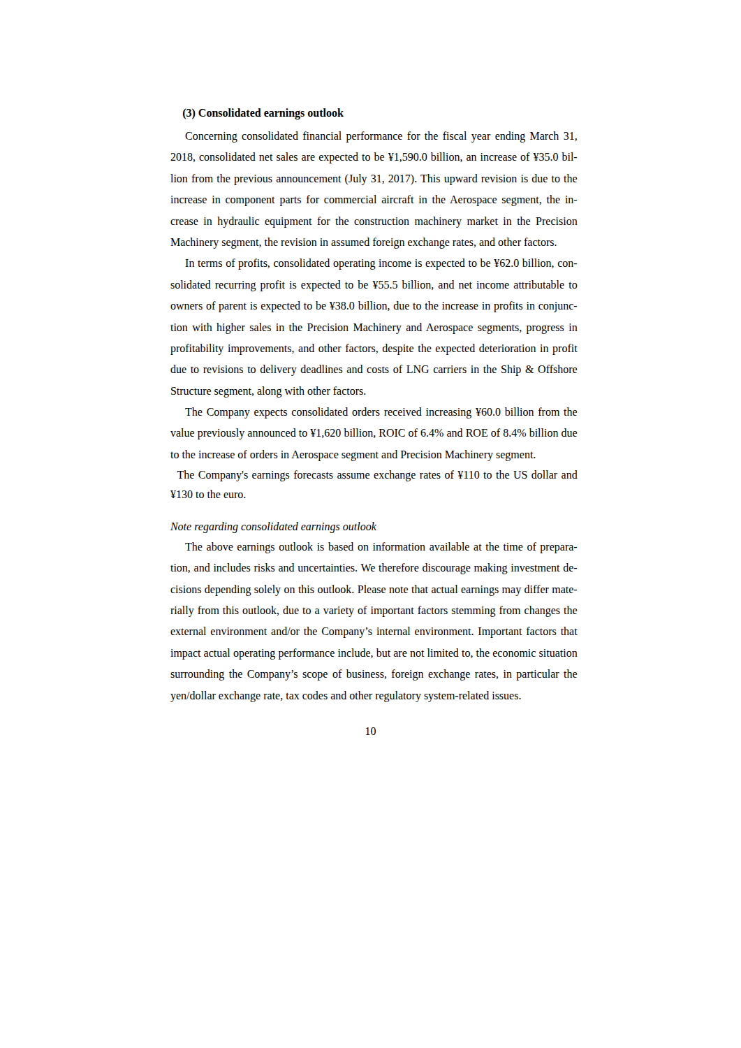(3) Consolidated earnings outlook
Concerning consolidated financial performance for the fiscal year ending March 31, 2018, consolidated net sales are expected to be ¥1,590.0 billion, an increase of ¥35.0 billion from the previous announcement (July 31, 2017). This upward revision is due to the increase in component parts for commercial aircraft in the Aerospace segment, the increase in hydraulic equipment for the construction machinery market in the Precision Machinery segment, the revision in assumed foreign exchange rates, and other factors.
In terms of profits, consolidated operating income is expected to be ¥62.0 billion, consolidated recurring profit is expected to be ¥55.5 billion, and net income attributable to owners of parent is expected to be ¥38.0 billion, due to the increase in profits in conjunction with higher sales in the Precision Machinery and Aerospace segments, progress in profitability improvements, and other factors, despite the expected deterioration in profit due to revisions to delivery deadlines and costs of LNG carriers in the Ship & Offshore Structure segment, along with other factors.
The Company expects consolidated orders received increasing ¥60.0 billion from the value previously announced to ¥1,620 billion, ROIC of 6.4% and ROE of 8.4% billion due to the increase of orders in Aerospace segment and Precision Machinery segment.
The Company's earnings forecasts assume exchange rates of ¥110 to the US dollar and ¥130 to the euro.
Note regarding consolidated earnings outlook
The above earnings outlook is based on information available at the time of preparation, and includes risks and uncertainties. We therefore discourage making investment decisions depending solely on this outlook. Please note that actual earnings may differ materially from this outlook, due to a variety of important factors stemming from changes the external environment and/or the Company’s internal environment. Important factors that impact actual operating performance include, but are not limited to, the economic situation surrounding the Company’s scope of business, foreign exchange rates, in particular the yen/dollar exchange rate, tax codes and other regulatory system-related issues.
10